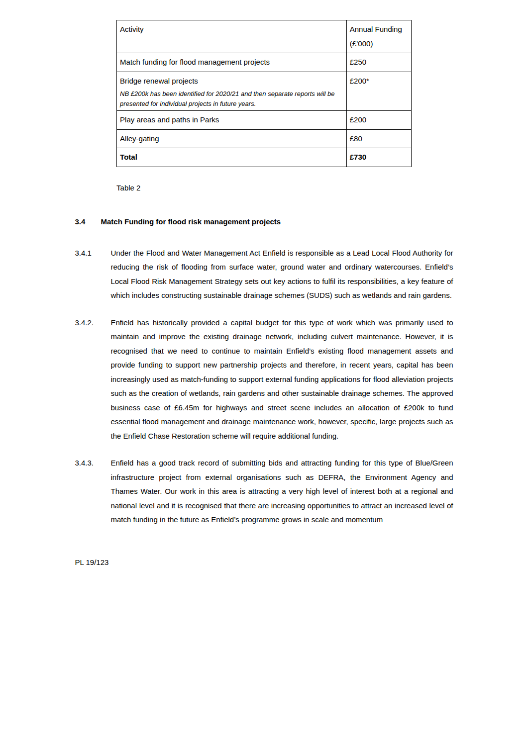| Activity | Annual Funding (£’000) |
| Match funding for flood management projects | £250 |
| Bridge renewal projects NB £200k has been identified for 2020/21 and then separate reports will be presented for individual projects in future years. | £200* |
| Play areas and paths in Parks | £200 |
| Alley-gating | £80 |
| Total | £730 |
Table 2
3.4 Match Funding for flood risk management projects
3.4.1 Under the Flood and Water Management Act Enfield is responsible as a Lead Local Flood Authority for reducing the risk of flooding from surface water, ground water and ordinary watercourses. Enfield’s Local Flood Risk Management Strategy sets out key actions to fulfil its responsibilities, a key feature of which includes constructing sustainable drainage schemes (SUDS) such as wetlands and rain gardens.
3.4.2. Enfield has historically provided a capital budget for this type of work which was primarily used to maintain and improve the existing drainage network, including culvert maintenance. However, it is recognised that we need to continue to maintain Enfield’s existing flood management assets and provide funding to support new partnership projects and therefore, in recent years, capital has been increasingly used as match-funding to support external funding applications for flood alleviation projects such as the creation of wetlands, rain gardens and other sustainable drainage schemes. The approved business case of £6.45m for highways and street scene includes an allocation of £200k to fund essential flood management and drainage maintenance work, however, specific, large projects such as the Enfield Chase Restoration scheme will require additional funding.
3.4.3. Enfield has a good track record of submitting bids and attracting funding for this type of Blue/Green infrastructure project from external organisations such as DEFRA, the Environment Agency and Thames Water. Our work in this area is attracting a very high level of interest both at a regional and national level and it is recognised that there are increasing opportunities to attract an increased level of match funding in the future as Enfield’s programme grows in scale and momentum
PL 19/123